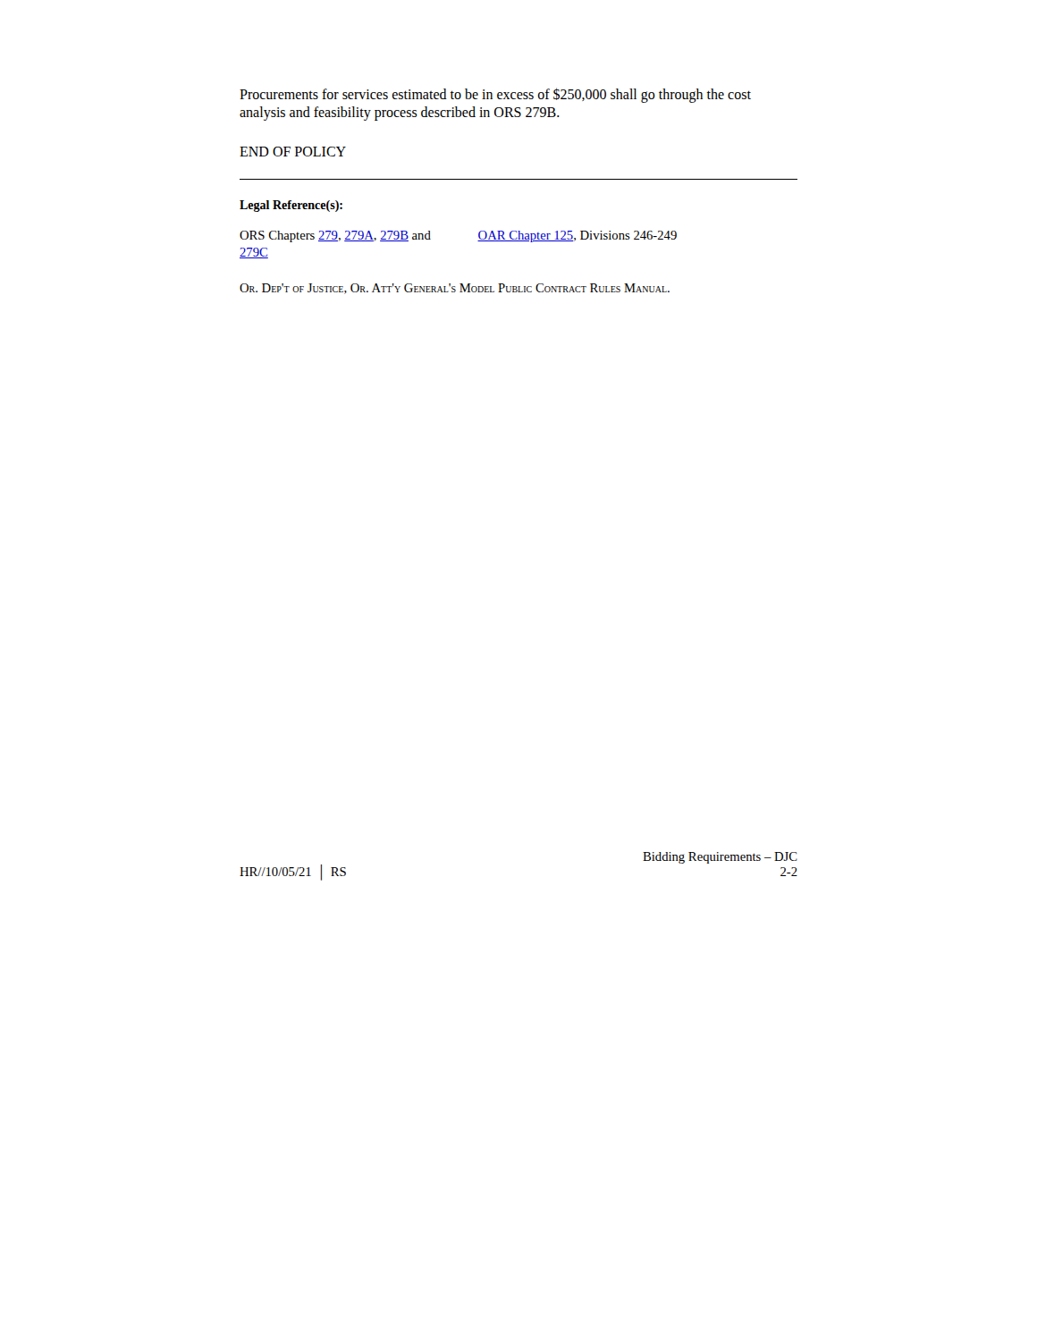Procurements for services estimated to be in excess of $250,000 shall go through the cost analysis and feasibility process described in ORS 279B.
END OF POLICY
Legal Reference(s):
ORS Chapters 279, 279A, 279B and OAR Chapter 125, Divisions 246-249
279C
Or. Dep't of Justice, Or. Att'y General's Model Public Contract Rules Manual.
HR//10/05/21 │ RS
Bidding Requirements – DJC 2-2